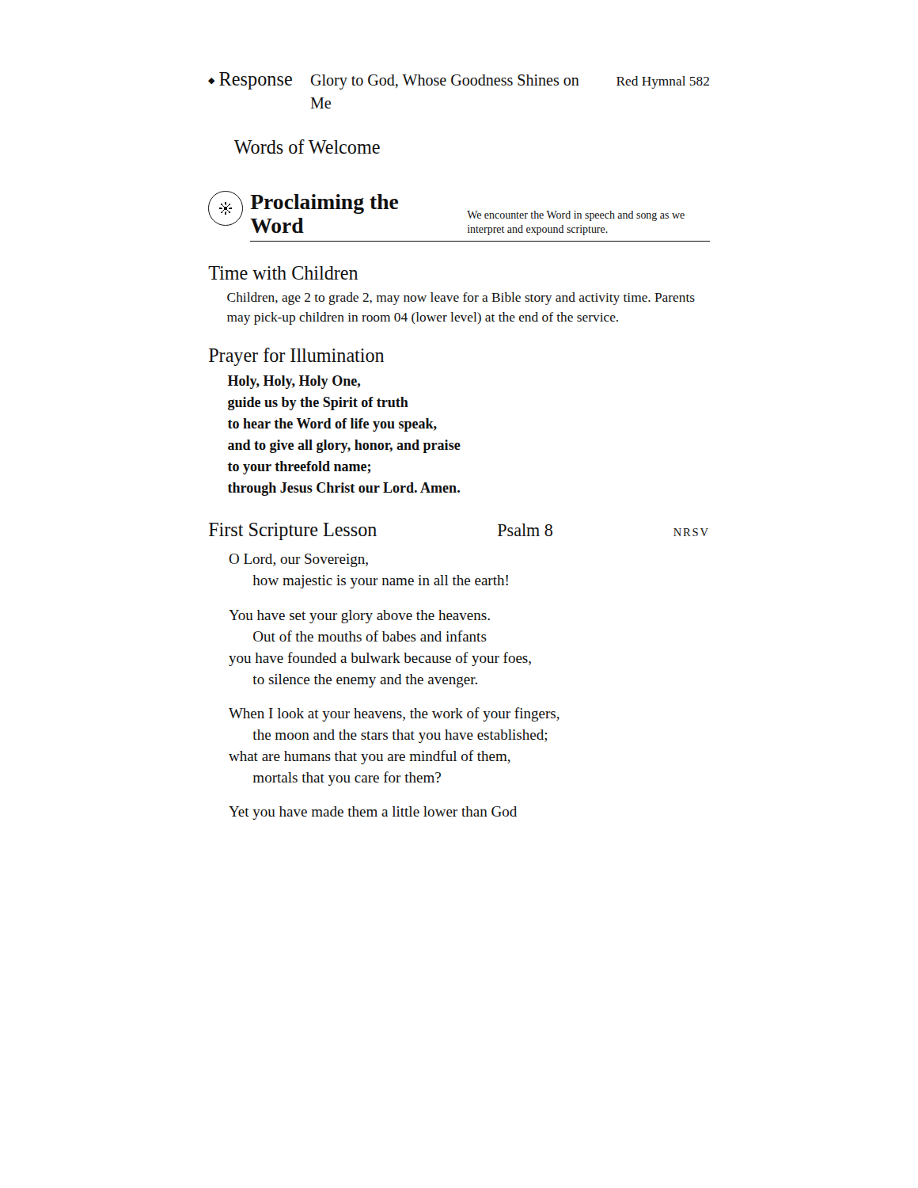◆ Response Glory to God, Whose Goodness Shines on Me Red Hymnal 582
Words of Welcome
Proclaiming the Word
We encounter the Word in speech and song as we interpret and expound scripture.
Time with Children
Children, age 2 to grade 2, may now leave for a Bible story and activity time. Parents may pick-up children in room 04 (lower level) at the end of the service.
Prayer for Illumination
Holy, Holy, Holy One,
guide us by the Spirit of truth
to hear the Word of life you speak,
and to give all glory, honor, and praise
to your threefold name;
through Jesus Christ our Lord. Amen.
First Scripture Lesson Psalm 8 nrsv
O Lord, our Sovereign, how majestic is your name in all the earth!
You have set your glory above the heavens. Out of the mouths of babes and infants you have founded a bulwark because of your foes, to silence the enemy and the avenger.
When I look at your heavens, the work of your fingers, the moon and the stars that you have established; what are humans that you are mindful of them, mortals that you care for them?
Yet you have made them a little lower than God